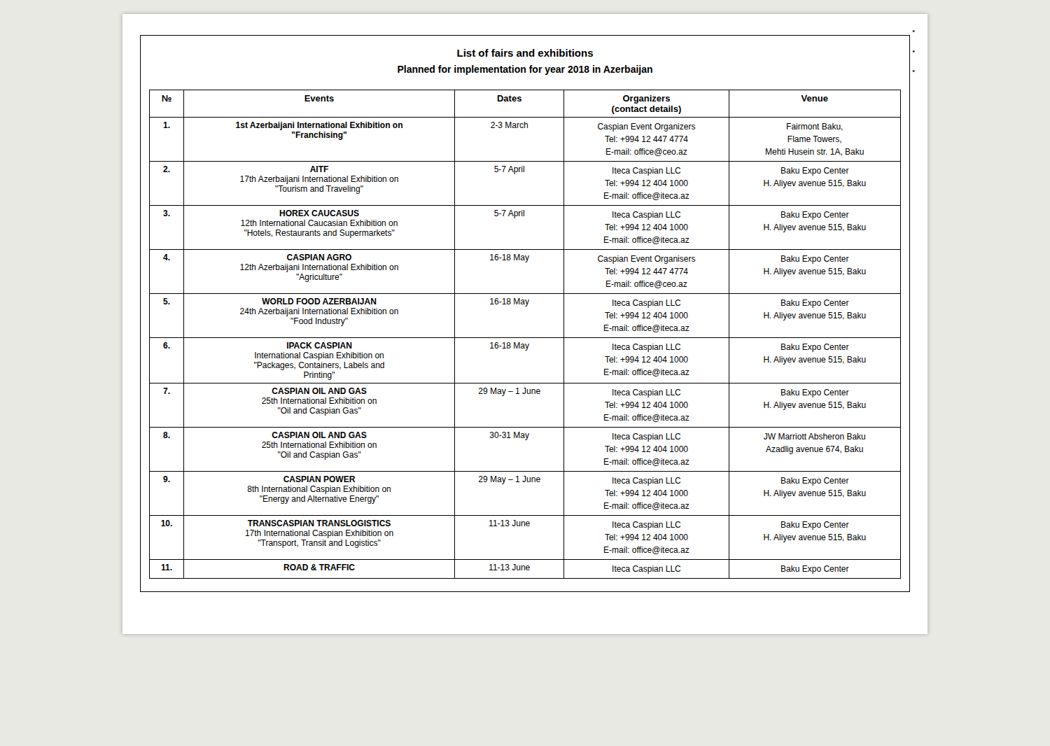•
•
•
List of fairs and exhibitions
Planned for implementation for year 2018 in Azerbaijan
| № | Events | Dates | Organizers (contact details) | Venue |
| --- | --- | --- | --- | --- |
| 1. | 1st Azerbaijani International Exhibition on "Franchising" | 2-3 March | Caspian Event Organizers Tel: +994 12 447 4774 E-mail: office@ceo.az | Fairmont Baku, Flame Towers, Mehti Husein str. 1A, Baku |
| 2. | AITF 17th Azerbaijani International Exhibition on "Tourism and Traveling" | 5-7 April | Iteca Caspian LLC Tel: +994 12 404 1000 E-mail: office@iteca.az | Baku Expo Center H. Aliyev avenue 515, Baku |
| 3. | HOREX CAUCASUS 12th International Caucasian Exhibition on "Hotels, Restaurants and Supermarkets" | 5-7 April | Iteca Caspian LLC Tel: +994 12 404 1000 E-mail: office@iteca.az | Baku Expo Center H. Aliyev avenue 515, Baku |
| 4. | CASPIAN AGRO 12th Azerbaijani International Exhibition on "Agriculture" | 16-18 May | Caspian Event Organisers Tel: +994 12 447 4774 E-mail: office@ceo.az | Baku Expo Center H. Aliyev avenue 515, Baku |
| 5. | WORLD FOOD AZERBAIJAN 24th Azerbaijani International Exhibition on "Food Industry" | 16-18 May | Iteca Caspian LLC Tel: +994 12 404 1000 E-mail: office@iteca.az | Baku Expo Center H. Aliyev avenue 515, Baku |
| 6. | IPACK CASPIAN International Caspian Exhibition on "Packages, Containers, Labels and Printing" | 16-18 May | Iteca Caspian LLC Tel: +994 12 404 1000 E-mail: office@iteca.az | Baku Expo Center H. Aliyev avenue 515, Baku |
| 7. | CASPIAN OIL AND GAS 25th International Exhibition on "Oil and Caspian Gas" | 29 May – 1 June | Iteca Caspian LLC Tel: +994 12 404 1000 E-mail: office@iteca.az | Baku Expo Center H. Aliyev avenue 515, Baku |
| 8. | CASPIAN OIL AND GAS 25th International Exhibition on "Oil and Caspian Gas" | 30-31 May | Iteca Caspian LLC Tel: +994 12 404 1000 E-mail: office@iteca.az | JW Marriott Absheron Baku Azadlig avenue 674, Baku |
| 9. | CASPIAN POWER 8th International Caspian Exhibition on "Energy and Alternative Energy" | 29 May – 1 June | Iteca Caspian LLC Tel: +994 12 404 1000 E-mail: office@iteca.az | Baku Expo Center H. Aliyev avenue 515, Baku |
| 10. | TRANSCASPIAN TRANSLOGISTICS 17th International Caspian Exhibition on "Transport, Transit and Logistics" | 11-13 June | Iteca Caspian LLC Tel: +994 12 404 1000 E-mail: office@iteca.az | Baku Expo Center H. Aliyev avenue 515, Baku |
| 11. | ROAD & TRAFFIC | 11-13 June | Iteca Caspian LLC | Baku Expo Center |